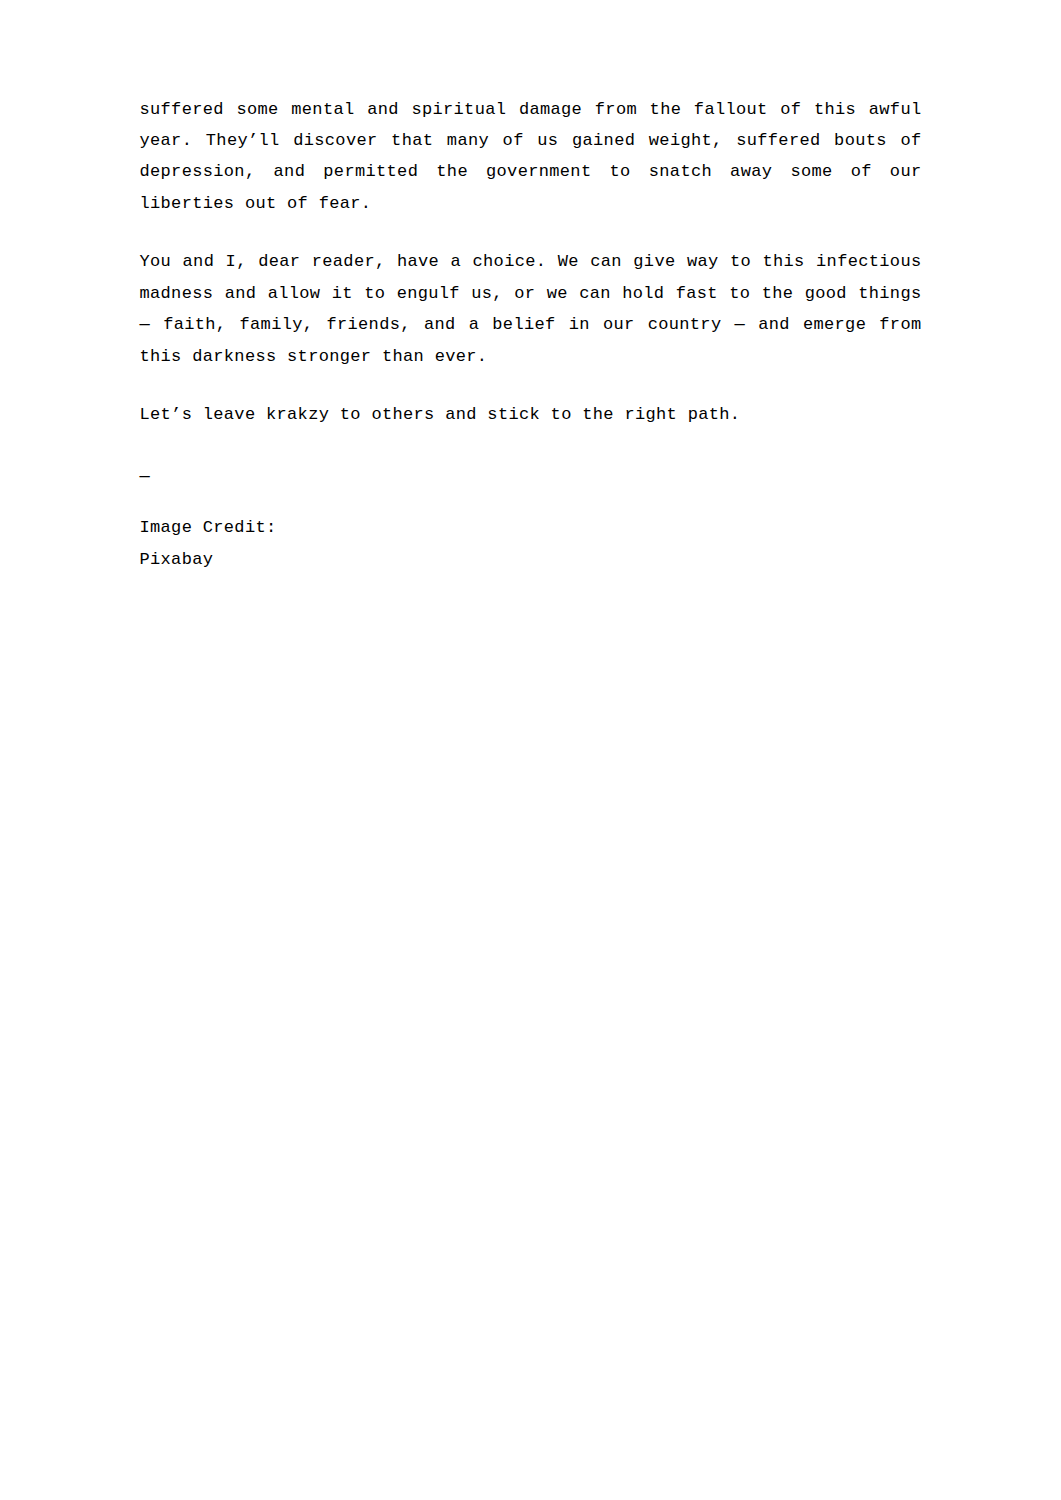suffered some mental and spiritual damage from the fallout of this awful year. They’ll discover that many of us gained weight, suffered bouts of depression, and permitted the government to snatch away some of our liberties out of fear.
You and I, dear reader, have a choice. We can give way to this infectious madness and allow it to engulf us, or we can hold fast to the good things — faith, family, friends, and a belief in our country — and emerge from this darkness stronger than ever.
Let’s leave krakzy to others and stick to the right path.
—
Image Credit:
Pixabay